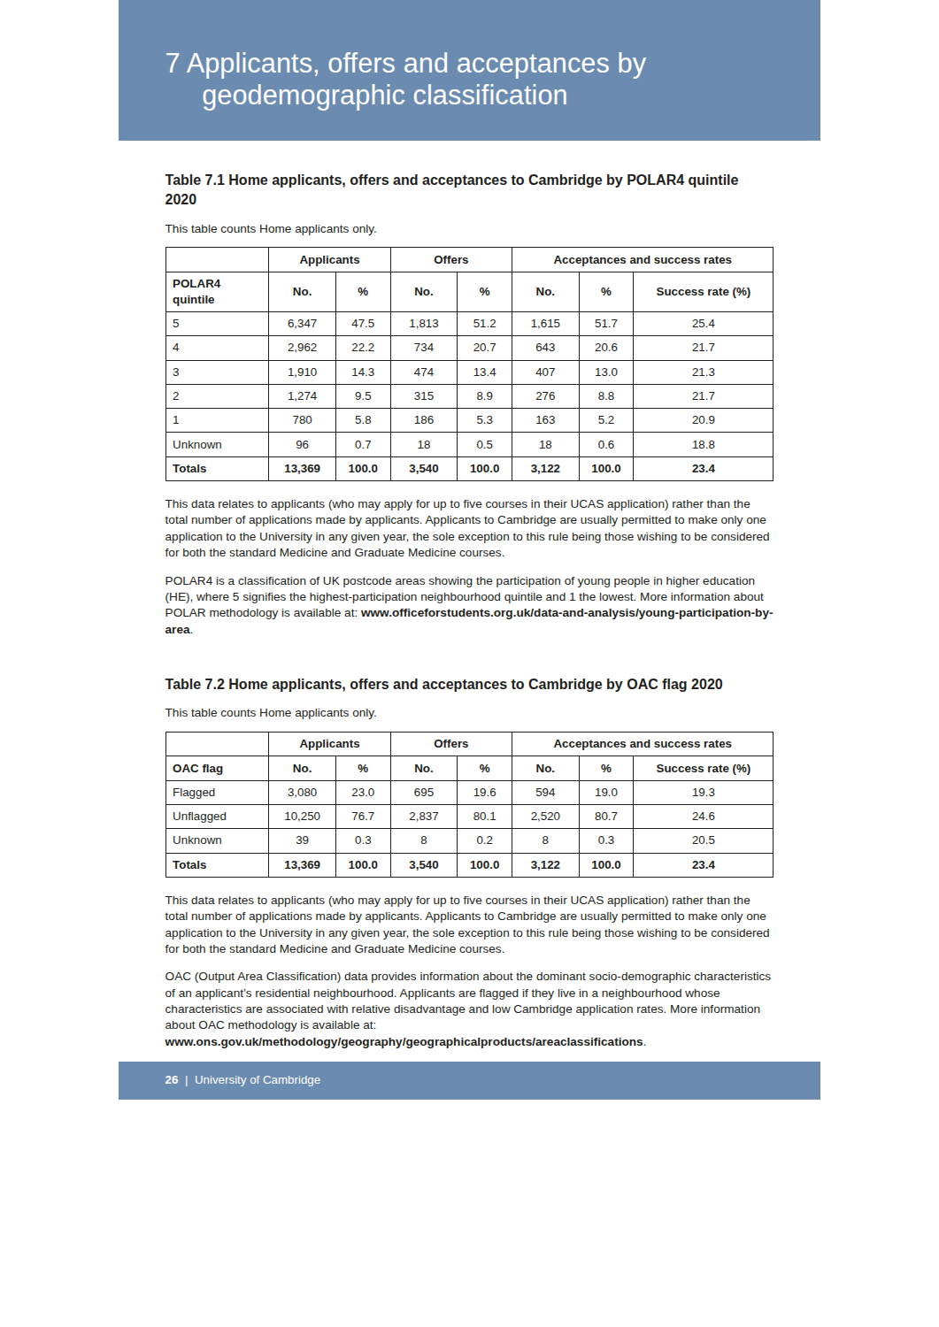7 Applicants, offers and acceptances bygeodemographic classification
Table 7.1 Home applicants, offers and acceptances to Cambridge by POLAR4 quintile 2020
This table counts Home applicants only.
| | Applicants | Offers | Acceptances and success rates |
| --- | --- | --- | --- |
| POLAR4 quintile | No. | % | No. | % | No. | % | Success rate (%) |
| 5 | 6,347 | 47.5 | 1,813 | 51.2 | 1,615 | 51.7 | 25.4 |
| 4 | 2,962 | 22.2 | 734 | 20.7 | 643 | 20.6 | 21.7 |
| 3 | 1,910 | 14.3 | 474 | 13.4 | 407 | 13.0 | 21.3 |
| 2 | 1,274 | 9.5 | 315 | 8.9 | 276 | 8.8 | 21.7 |
| 1 | 780 | 5.8 | 186 | 5.3 | 163 | 5.2 | 20.9 |
| Unknown | 96 | 0.7 | 18 | 0.5 | 18 | 0.6 | 18.8 |
| Totals | 13,369 | 100.0 | 3,540 | 100.0 | 3,122 | 100.0 | 23.4 |
This data relates to applicants (who may apply for up to five courses in their UCAS application) rather than the total number of applications made by applicants. Applicants to Cambridge are usually permitted to make only one application to the University in any given year, the sole exception to this rule being those wishing to be considered for both the standard Medicine and Graduate Medicine courses.
POLAR4 is a classification of UK postcode areas showing the participation of young people in higher education (HE), where 5 signifies the highest-participation neighbourhood quintile and 1 the lowest. More information about POLAR methodology is available at: www.officeforstudents.org.uk/data-and-analysis/young-participation-by-area.
Table 7.2 Home applicants, offers and acceptances to Cambridge by OAC flag 2020
This table counts Home applicants only.
| | Applicants | Offers | Acceptances and success rates |
| --- | --- | --- | --- |
| OAC flag | No. | % | No. | % | No. | % | Success rate (%) |
| Flagged | 3,080 | 23.0 | 695 | 19.6 | 594 | 19.0 | 19.3 |
| Unflagged | 10,250 | 76.7 | 2,837 | 80.1 | 2,520 | 80.7 | 24.6 |
| Unknown | 39 | 0.3 | 8 | 0.2 | 8 | 0.3 | 20.5 |
| Totals | 13,369 | 100.0 | 3,540 | 100.0 | 3,122 | 100.0 | 23.4 |
This data relates to applicants (who may apply for up to five courses in their UCAS application) rather than the total number of applications made by applicants. Applicants to Cambridge are usually permitted to make only one application to the University in any given year, the sole exception to this rule being those wishing to be considered for both the standard Medicine and Graduate Medicine courses.
OAC (Output Area Classification) data provides information about the dominant socio-demographic characteristics of an applicant’s residential neighbourhood. Applicants are flagged if they live in a neighbourhood whose characteristics are associated with relative disadvantage and low Cambridge application rates. More information about OAC methodology is available at: www.ons.gov.uk/methodology/geography/geographicalproducts/areaclassifications.
26|University of Cambridge